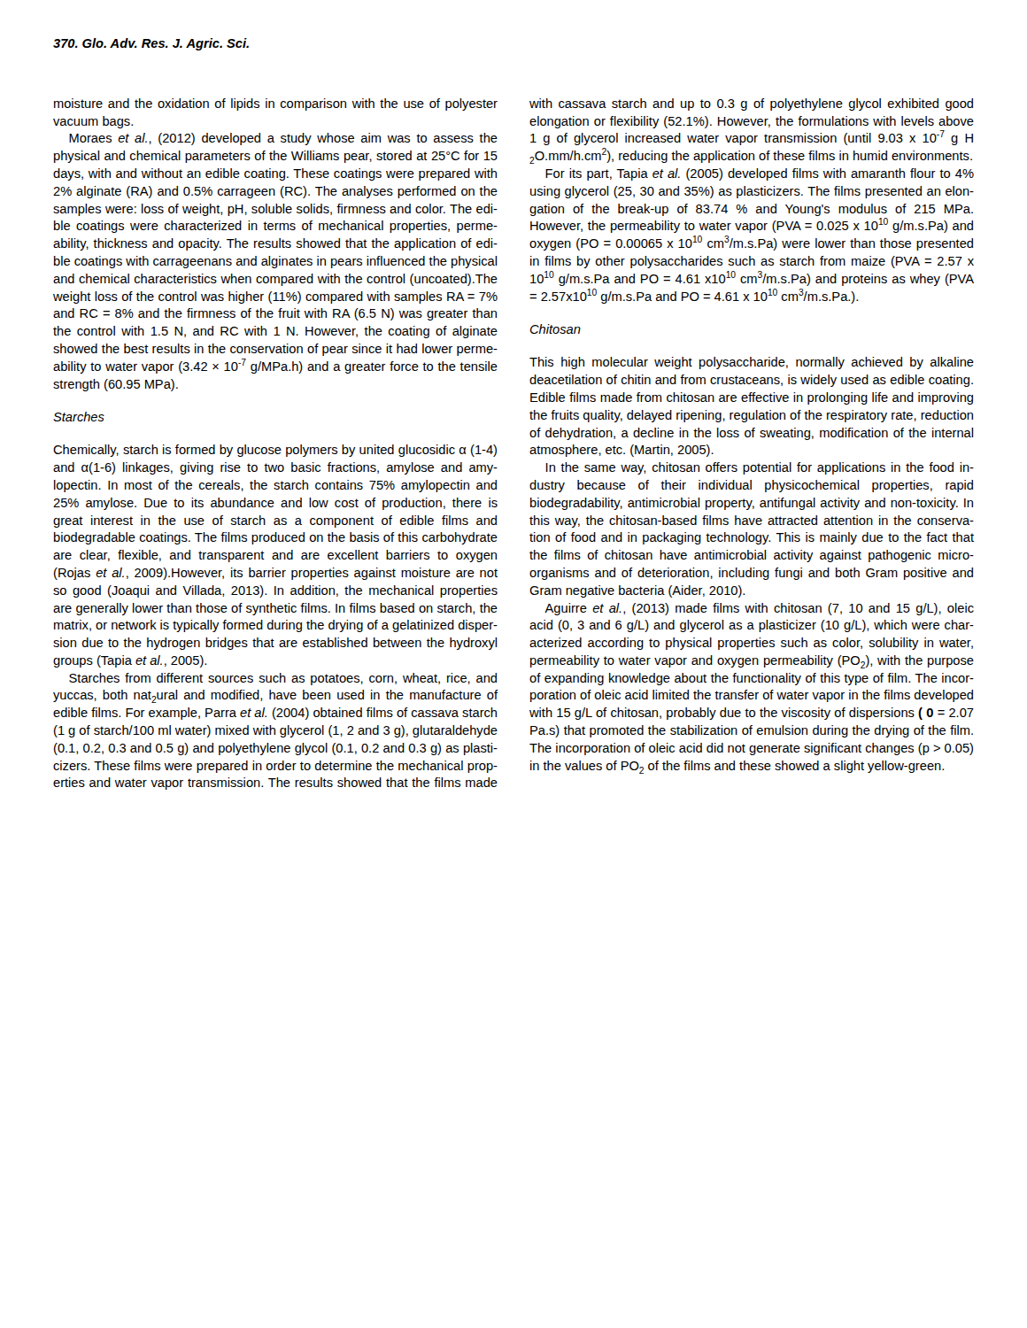370. Glo. Adv. Res. J. Agric. Sci.
moisture and the oxidation of lipids in comparison with the use of polyester vacuum bags.
Moraes et al., (2012) developed a study whose aim was to assess the physical and chemical parameters of the Williams pear, stored at 25°C for 15 days, with and without an edible coating. These coatings were prepared with 2% alginate (RA) and 0.5% carrageen (RC). The analyses performed on the samples were: loss of weight, pH, soluble solids, firmness and color. The edible coatings were characterized in terms of mechanical properties, permeability, thickness and opacity. The results showed that the application of edible coatings with carrageenans and alginates in pears influenced the physical and chemical characteristics when compared with the control (uncoated).The weight loss of the control was higher (11%) compared with samples RA = 7% and RC = 8% and the firmness of the fruit with RA (6.5 N) was greater than the control with 1.5 N, and RC with 1 N. However, the coating of alginate showed the best results in the conservation of pear since it had lower permeability to water vapor (3.42 × 10-7 g/MPa.h) and a greater force to the tensile strength (60.95 MPa).
Starches
Chemically, starch is formed by glucose polymers by united glucosidic α (1-4) and α(1-6) linkages, giving rise to two basic fractions, amylose and amylopectin. In most of the cereals, the starch contains 75% amylopectin and 25% amylose. Due to its abundance and low cost of production, there is great interest in the use of starch as a component of edible films and biodegradable coatings. The films produced on the basis of this carbohydrate are clear, flexible, and transparent and are excellent barriers to oxygen (Rojas et al., 2009).However, its barrier properties against moisture are not so good (Joaqui and Villada, 2013). In addition, the mechanical properties are generally lower than those of synthetic films. In films based on starch, the matrix, or network is typically formed during the drying of a gelatinized dispersion due to the hydrogen bridges that are established between the hydroxyl groups (Tapia et al., 2005).
Starches from different sources such as potatoes, corn, wheat, rice, and yuccas, both nat2ural and modified, have been used in the manufacture of edible films. For example, Parra et al. (2004) obtained films of cassava starch (1 g of starch/100 ml water) mixed with glycerol (1, 2 and 3 g), glutaraldehyde (0.1, 0.2, 0.3 and 0.5 g) and polyethylene glycol (0.1, 0.2 and 0.3 g) as plasticizers. These films were prepared in order to determine the mechanical properties and water vapor transmission. The results showed that the films made with cassava starch and up to 0.3 g of polyethylene glycol exhibited good elongation or flexibility (52.1%). However, the formulations with levels above 1 g of glycerol increased water vapor transmission (until 9.03 x 10-7 g H 2O.mm/h.cm2), reducing the application of these films in humid environments.
For its part, Tapia et al. (2005) developed films with amaranth flour to 4% using glycerol (25, 30 and 35%) as plasticizers. The films presented an elongation of the break-up of 83.74 % and Young's modulus of 215 MPa. However, the permeability to water vapor (PVA = 0.025 x 1010 g/m.s.Pa) and oxygen (PO = 0.00065 x 1010 cm3/m.s.Pa) were lower than those presented in films by other polysaccharides such as starch from maize (PVA = 2.57 x 1010 g/m.s.Pa and PO = 4.61 x1010 cm3/m.s.Pa) and proteins as whey (PVA = 2.57x1010 g/m.s.Pa and PO = 4.61 x 1010 cm3/m.s.Pa.).
Chitosan
This high molecular weight polysaccharide, normally achieved by alkaline deacetilation of chitin and from crustaceans, is widely used as edible coating. Edible films made from chitosan are effective in prolonging life and improving the fruits quality, delayed ripening, regulation of the respiratory rate, reduction of dehydration, a decline in the loss of sweating, modification of the internal atmosphere, etc. (Martin, 2005).
In the same way, chitosan offers potential for applications in the food industry because of their individual physicochemical properties, rapid biodegradability, antimicrobial property, antifungal activity and non-toxicity. In this way, the chitosan-based films have attracted attention in the conservation of food and in packaging technology. This is mainly due to the fact that the films of chitosan have antimicrobial activity against pathogenic microorganisms and of deterioration, including fungi and both Gram positive and Gram negative bacteria (Aider, 2010).
Aguirre et al., (2013) made films with chitosan (7, 10 and 15 g/L), oleic acid (0, 3 and 6 g/L) and glycerol as a plasticizer (10 g/L), which were characterized according to physical properties such as color, solubility in water, permeability to water vapor and oxygen permeability (PO2), with the purpose of expanding knowledge about the functionality of this type of film. The incorporation of oleic acid limited the transfer of water vapor in the films developed with 15 g/L of chitosan, probably due to the viscosity of dispersions ( 0 = 2.07 Pa.s) that promoted the stabilization of emulsion during the drying of the film. The incorporation of oleic acid did not generate significant changes (p > 0.05) in the values of PO2 of the films and these showed a slight yellow-green.